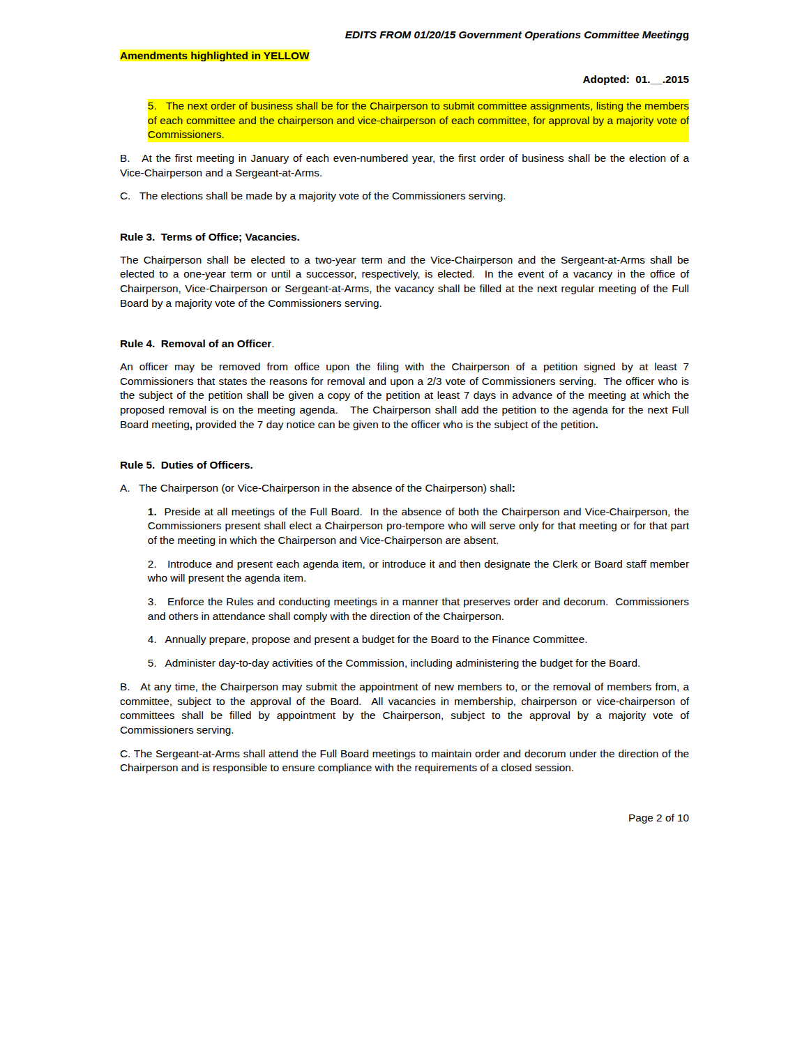EDITS FROM 01/20/15 Government Operations Committee Meetingg
Amendments highlighted in YELLOW
Adopted: 01.__.2015
5. The next order of business shall be for the Chairperson to submit committee assignments, listing the members of each committee and the chairperson and vice-chairperson of each committee, for approval by a majority vote of Commissioners.
B. At the first meeting in January of each even-numbered year, the first order of business shall be the election of a Vice-Chairperson and a Sergeant-at-Arms.
C. The elections shall be made by a majority vote of the Commissioners serving.
Rule 3. Terms of Office; Vacancies.
The Chairperson shall be elected to a two-year term and the Vice-Chairperson and the Sergeant-at-Arms shall be elected to a one-year term or until a successor, respectively, is elected. In the event of a vacancy in the office of Chairperson, Vice-Chairperson or Sergeant-at-Arms, the vacancy shall be filled at the next regular meeting of the Full Board by a majority vote of the Commissioners serving.
Rule 4. Removal of an Officer.
An officer may be removed from office upon the filing with the Chairperson of a petition signed by at least 7 Commissioners that states the reasons for removal and upon a 2/3 vote of Commissioners serving. The officer who is the subject of the petition shall be given a copy of the petition at least 7 days in advance of the meeting at which the proposed removal is on the meeting agenda. The Chairperson shall add the petition to the agenda for the next Full Board meeting, provided the 7 day notice can be given to the officer who is the subject of the petition.
Rule 5. Duties of Officers.
A. The Chairperson (or Vice-Chairperson in the absence of the Chairperson) shall:
1. Preside at all meetings of the Full Board. In the absence of both the Chairperson and Vice-Chairperson, the Commissioners present shall elect a Chairperson pro-tempore who will serve only for that meeting or for that part of the meeting in which the Chairperson and Vice-Chairperson are absent.
2. Introduce and present each agenda item, or introduce it and then designate the Clerk or Board staff member who will present the agenda item.
3. Enforce the Rules and conducting meetings in a manner that preserves order and decorum. Commissioners and others in attendance shall comply with the direction of the Chairperson.
4. Annually prepare, propose and present a budget for the Board to the Finance Committee.
5. Administer day-to-day activities of the Commission, including administering the budget for the Board.
B. At any time, the Chairperson may submit the appointment of new members to, or the removal of members from, a committee, subject to the approval of the Board. All vacancies in membership, chairperson or vice-chairperson of committees shall be filled by appointment by the Chairperson, subject to the approval by a majority vote of Commissioners serving.
C. The Sergeant-at-Arms shall attend the Full Board meetings to maintain order and decorum under the direction of the Chairperson and is responsible to ensure compliance with the requirements of a closed session.
Page 2 of 10